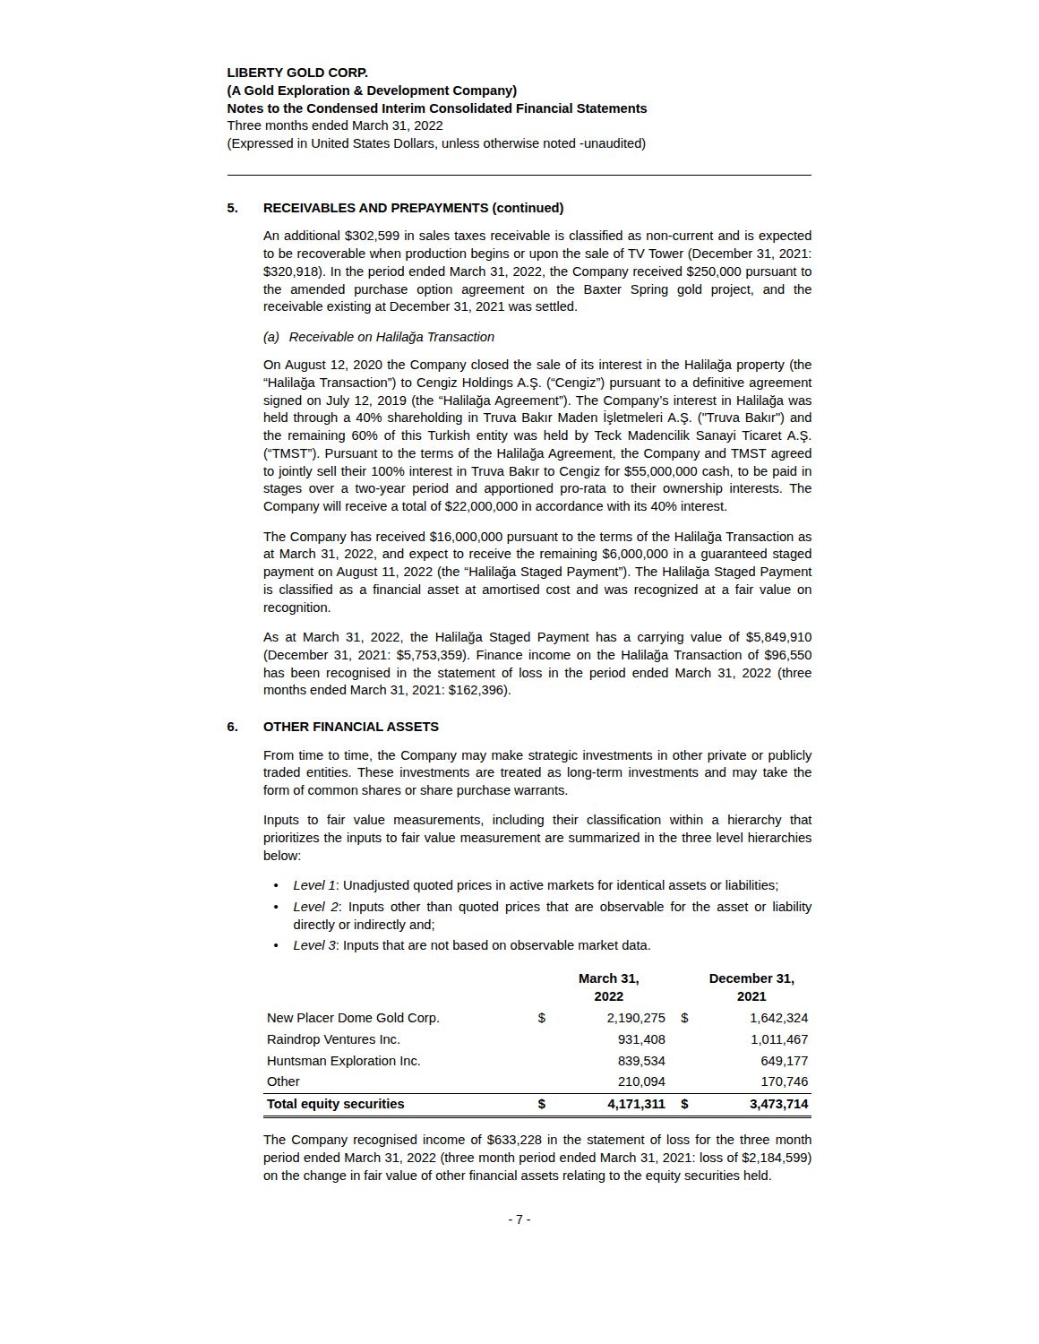LIBERTY GOLD CORP.
(A Gold Exploration & Development Company)
Notes to the Condensed Interim Consolidated Financial Statements
Three months ended March 31, 2022
(Expressed in United States Dollars, unless otherwise noted -unaudited)
5. RECEIVABLES AND PREPAYMENTS (continued)
An additional $302,599 in sales taxes receivable is classified as non-current and is expected to be recoverable when production begins or upon the sale of TV Tower (December 31, 2021: $320,918). In the period ended March 31, 2022, the Company received $250,000 pursuant to the amended purchase option agreement on the Baxter Spring gold project, and the receivable existing at December 31, 2021 was settled.
(a) Receivable on Halilağa Transaction
On August 12, 2020 the Company closed the sale of its interest in the Halilağa property (the “Halilağa Transaction”) to Cengiz Holdings A.Ş. (“Cengiz”) pursuant to a definitive agreement signed on July 12, 2019 (the “Halilağa Agreement”). The Company’s interest in Halilağa was held through a 40% shareholding in Truva Bakır Maden İşletmeleri A.Ş. ("Truva Bakır") and the remaining 60% of this Turkish entity was held by Teck Madencilik Sanayi Ticaret A.Ş. (“TMST”). Pursuant to the terms of the Halilağa Agreement, the Company and TMST agreed to jointly sell their 100% interest in Truva Bakır to Cengiz for $55,000,000 cash, to be paid in stages over a two-year period and apportioned pro-rata to their ownership interests. The Company will receive a total of $22,000,000 in accordance with its 40% interest.
The Company has received $16,000,000 pursuant to the terms of the Halilağa Transaction as at March 31, 2022, and expect to receive the remaining $6,000,000 in a guaranteed staged payment on August 11, 2022 (the “Halilağa Staged Payment”). The Halilağa Staged Payment is classified as a financial asset at amortised cost and was recognized at a fair value on recognition.
As at March 31, 2022, the Halilağa Staged Payment has a carrying value of $5,849,910 (December 31, 2021: $5,753,359). Finance income on the Halilağa Transaction of $96,550 has been recognised in the statement of loss in the period ended March 31, 2022 (three months ended March 31, 2021: $162,396).
6. OTHER FINANCIAL ASSETS
From time to time, the Company may make strategic investments in other private or publicly traded entities. These investments are treated as long-term investments and may take the form of common shares or share purchase warrants.
Inputs to fair value measurements, including their classification within a hierarchy that prioritizes the inputs to fair value measurement are summarized in the three level hierarchies below:
Level 1: Unadjusted quoted prices in active markets for identical assets or liabilities;
Level 2: Inputs other than quoted prices that are observable for the asset or liability directly or indirectly and;
Level 3: Inputs that are not based on observable market data.
| | | March 31, 2022 | | December 31, 2021 |
| --- | --- | --- | --- | --- |
| New Placer Dome Gold Corp. | $ | 2,190,275 | $ | 1,642,324 |
| Raindrop Ventures Inc. | | 931,408 | | 1,011,467 |
| Huntsman Exploration Inc. | | 839,534 | | 649,177 |
| Other | | 210,094 | | 170,746 |
| Total equity securities | $ | 4,171,311 | $ | 3,473,714 |
The Company recognised income of $633,228 in the statement of loss for the three month period ended March 31, 2022 (three month period ended March 31, 2021: loss of $2,184,599) on the change in fair value of other financial assets relating to the equity securities held.
- 7 -